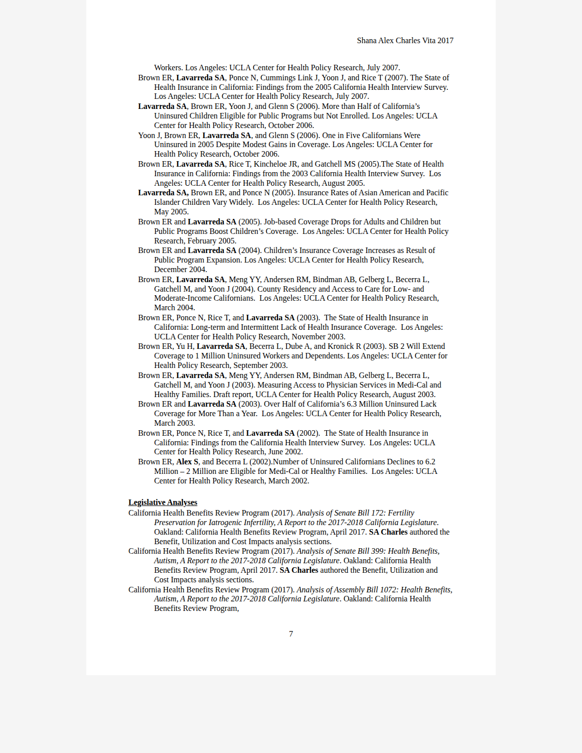Shana Alex Charles Vita 2017
Workers. Los Angeles: UCLA Center for Health Policy Research, July 2007.
Brown ER, Lavarreda SA, Ponce N, Cummings Link J, Yoon J, and Rice T (2007). The State of Health Insurance in California: Findings from the 2005 California Health Interview Survey. Los Angeles: UCLA Center for Health Policy Research, July 2007.
Lavarreda SA, Brown ER, Yoon J, and Glenn S (2006). More than Half of California’s Uninsured Children Eligible for Public Programs but Not Enrolled. Los Angeles: UCLA Center for Health Policy Research, October 2006.
Yoon J, Brown ER, Lavarreda SA, and Glenn S (2006). One in Five Californians Were Uninsured in 2005 Despite Modest Gains in Coverage. Los Angeles: UCLA Center for Health Policy Research, October 2006.
Brown ER, Lavarreda SA, Rice T, Kincheloe JR, and Gatchell MS (2005).The State of Health Insurance in California: Findings from the 2003 California Health Interview Survey. Los Angeles: UCLA Center for Health Policy Research, August 2005.
Lavarreda SA, Brown ER, and Ponce N (2005). Insurance Rates of Asian American and Pacific Islander Children Vary Widely. Los Angeles: UCLA Center for Health Policy Research, May 2005.
Brown ER and Lavarreda SA (2005). Job-based Coverage Drops for Adults and Children but Public Programs Boost Children’s Coverage. Los Angeles: UCLA Center for Health Policy Research, February 2005.
Brown ER and Lavarreda SA (2004). Children’s Insurance Coverage Increases as Result of Public Program Expansion. Los Angeles: UCLA Center for Health Policy Research, December 2004.
Brown ER, Lavarreda SA, Meng YY, Andersen RM, Bindman AB, Gelberg L, Becerra L, Gatchell M, and Yoon J (2004). County Residency and Access to Care for Low- and Moderate-Income Californians. Los Angeles: UCLA Center for Health Policy Research, March 2004.
Brown ER, Ponce N, Rice T, and Lavarreda SA (2003). The State of Health Insurance in California: Long-term and Intermittent Lack of Health Insurance Coverage. Los Angeles: UCLA Center for Health Policy Research, November 2003.
Brown ER, Yu H, Lavarreda SA, Becerra L, Dube A, and Kronick R (2003). SB 2 Will Extend Coverage to 1 Million Uninsured Workers and Dependents. Los Angeles: UCLA Center for Health Policy Research, September 2003.
Brown ER, Lavarreda SA, Meng YY, Andersen RM, Bindman AB, Gelberg L, Becerra L, Gatchell M, and Yoon J (2003). Measuring Access to Physician Services in Medi-Cal and Healthy Families. Draft report, UCLA Center for Health Policy Research, August 2003.
Brown ER and Lavarreda SA (2003). Over Half of California’s 6.3 Million Uninsured Lack Coverage for More Than a Year. Los Angeles: UCLA Center for Health Policy Research, March 2003.
Brown ER, Ponce N, Rice T, and Lavarreda SA (2002). The State of Health Insurance in California: Findings from the California Health Interview Survey. Los Angeles: UCLA Center for Health Policy Research, June 2002.
Brown ER, Alex S, and Becerra L (2002).Number of Uninsured Californians Declines to 6.2 Million – 2 Million are Eligible for Medi-Cal or Healthy Families. Los Angeles: UCLA Center for Health Policy Research, March 2002.
Legislative Analyses
California Health Benefits Review Program (2017). Analysis of Senate Bill 172: Fertility Preservation for Iatrogenic Infertility, A Report to the 2017-2018 California Legislature. Oakland: California Health Benefits Review Program, April 2017. SA Charles authored the Benefit, Utilization and Cost Impacts analysis sections.
California Health Benefits Review Program (2017). Analysis of Senate Bill 399: Health Benefits, Autism, A Report to the 2017-2018 California Legislature. Oakland: California Health Benefits Review Program, April 2017. SA Charles authored the Benefit, Utilization and Cost Impacts analysis sections.
California Health Benefits Review Program (2017). Analysis of Assembly Bill 1072: Health Benefits, Autism, A Report to the 2017-2018 California Legislature. Oakland: California Health Benefits Review Program,
7